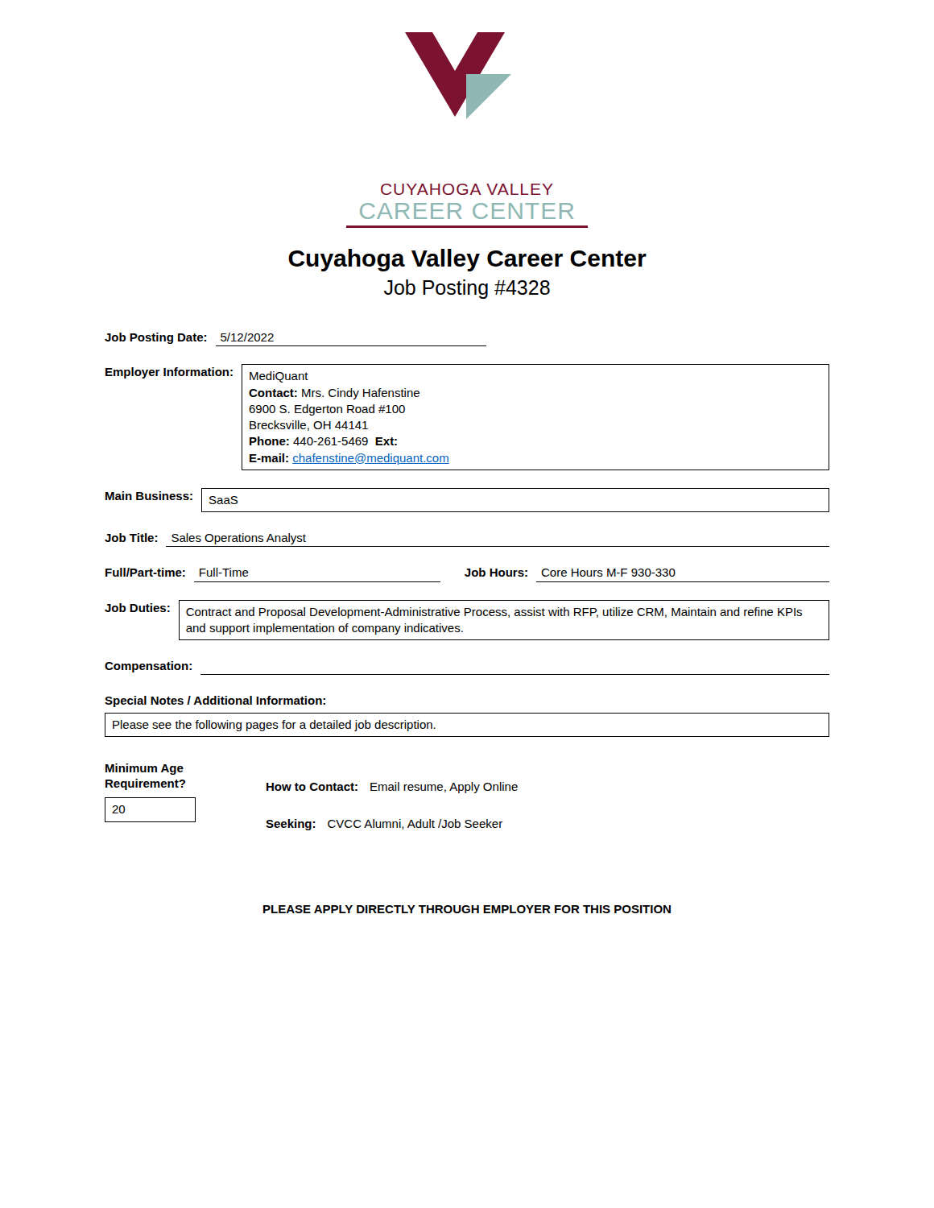CUYAHOGA VALLEY
CAREER CENTER
Cuyahoga Valley Career Center
Job Posting #4328
Job Posting Date:
5/12/2022
Employer Information:
MediQuant
Contact: Mrs. Cindy Hafenstine
6900 S. Edgerton Road #100
Brecksville, OH 44141
Phone: 440-261-5469 Ext:
E-mail: chafenstine@mediquant.com
Main Business:
SaaS
Job Title:
Sales Operations Analyst
Full/Part-time:
Full-Time
Job Hours:
Core Hours M-F 930-330
Job Duties:
Contract and Proposal Development-Administrative Process, assist with RFP, utilize CRM, Maintain and refine KPIs and support implementation of company indicatives.
Compensation:
Special Notes / Additional Information:
Please see the following pages for a detailed job description.
Minimum Age
Requirement?
20
How to Contact:
Email resume, Apply Online
Seeking:
CVCC Alumni, Adult /Job Seeker
PLEASE APPLY DIRECTLY THROUGH EMPLOYER FOR THIS POSITION